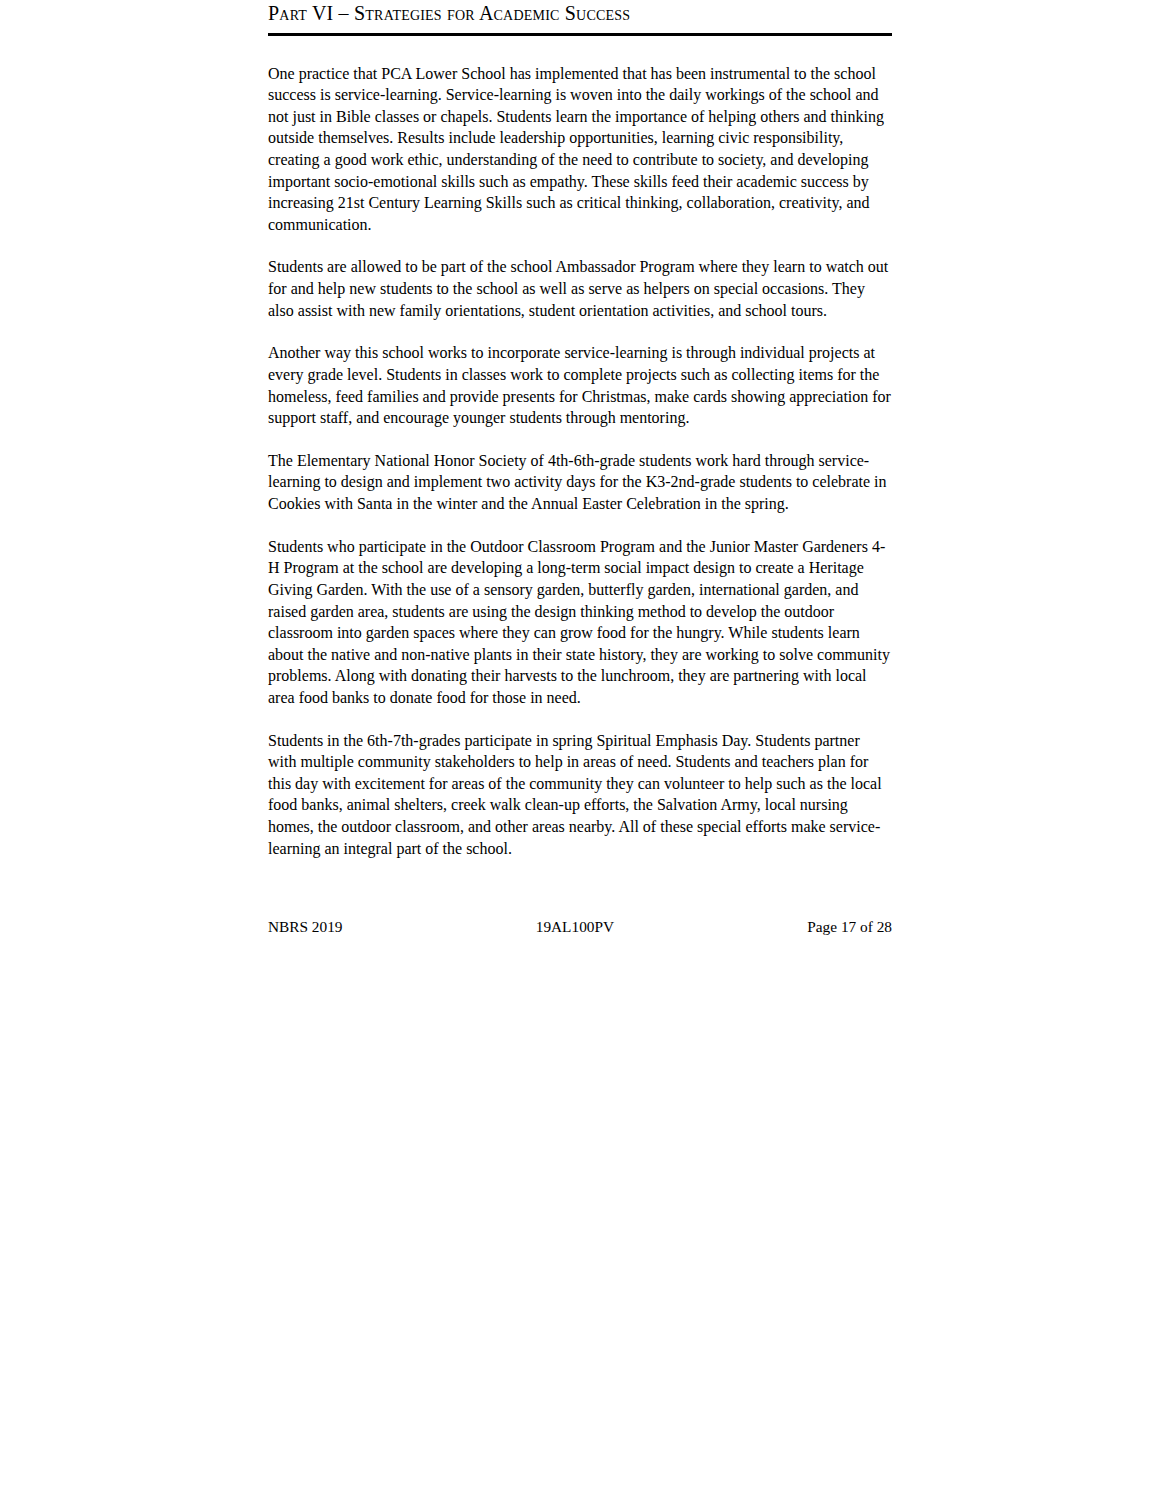Part VI – Strategies for Academic Success
One practice that PCA Lower School has implemented that has been instrumental to the school success is service-learning. Service-learning is woven into the daily workings of the school and not just in Bible classes or chapels. Students learn the importance of helping others and thinking outside themselves. Results include leadership opportunities, learning civic responsibility, creating a good work ethic, understanding of the need to contribute to society, and developing important socio-emotional skills such as empathy. These skills feed their academic success by increasing 21st Century Learning Skills such as critical thinking, collaboration, creativity, and communication.
Students are allowed to be part of the school Ambassador Program where they learn to watch out for and help new students to the school as well as serve as helpers on special occasions. They also assist with new family orientations, student orientation activities, and school tours.
Another way this school works to incorporate service-learning is through individual projects at every grade level. Students in classes work to complete projects such as collecting items for the homeless, feed families and provide presents for Christmas, make cards showing appreciation for support staff, and encourage younger students through mentoring.
The Elementary National Honor Society of 4th-6th-grade students work hard through service-learning to design and implement two activity days for the K3-2nd-grade students to celebrate in Cookies with Santa in the winter and the Annual Easter Celebration in the spring.
Students who participate in the Outdoor Classroom Program and the Junior Master Gardeners 4-H Program at the school are developing a long-term social impact design to create a Heritage Giving Garden. With the use of a sensory garden, butterfly garden, international garden, and raised garden area, students are using the design thinking method to develop the outdoor classroom into garden spaces where they can grow food for the hungry. While students learn about the native and non-native plants in their state history, they are working to solve community problems. Along with donating their harvests to the lunchroom, they are partnering with local area food banks to donate food for those in need.
Students in the 6th-7th-grades participate in spring Spiritual Emphasis Day. Students partner with multiple community stakeholders to help in areas of need. Students and teachers plan for this day with excitement for areas of the community they can volunteer to help such as the local food banks, animal shelters, creek walk clean-up efforts, the Salvation Army, local nursing homes, the outdoor classroom, and other areas nearby. All of these special efforts make service-learning an integral part of the school.
NBRS 2019 19AL100PV Page 17 of 28